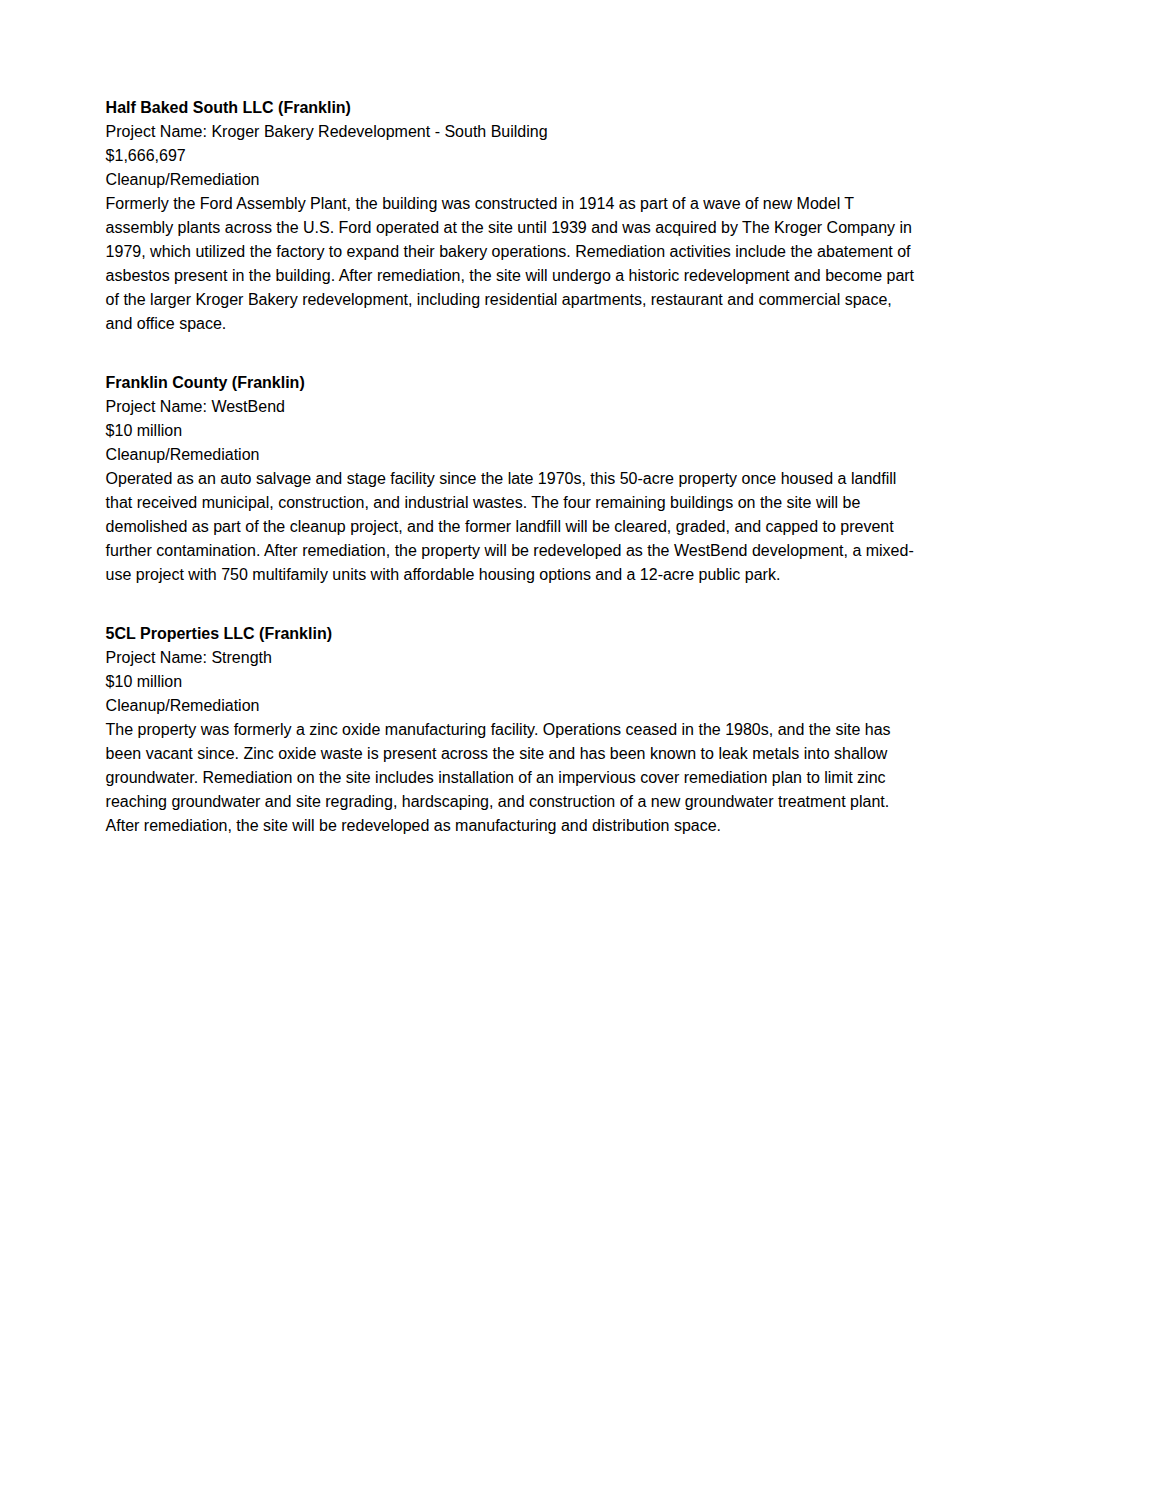Half Baked South LLC (Franklin)
Project Name: Kroger Bakery Redevelopment - South Building
$1,666,697
Cleanup/Remediation
Formerly the Ford Assembly Plant, the building was constructed in 1914 as part of a wave of new Model T assembly plants across the U.S. Ford operated at the site until 1939 and was acquired by The Kroger Company in 1979, which utilized the factory to expand their bakery operations. Remediation activities include the abatement of asbestos present in the building. After remediation, the site will undergo a historic redevelopment and become part of the larger Kroger Bakery redevelopment, including residential apartments, restaurant and commercial space, and office space.
Franklin County (Franklin)
Project Name: WestBend
$10 million
Cleanup/Remediation
Operated as an auto salvage and stage facility since the late 1970s, this 50-acre property once housed a landfill that received municipal, construction, and industrial wastes. The four remaining buildings on the site will be demolished as part of the cleanup project, and the former landfill will be cleared, graded, and capped to prevent further contamination. After remediation, the property will be redeveloped as the WestBend development, a mixed-use project with 750 multifamily units with affordable housing options and a 12-acre public park.
5CL Properties LLC (Franklin)
Project Name: Strength
$10 million
Cleanup/Remediation
The property was formerly a zinc oxide manufacturing facility. Operations ceased in the 1980s, and the site has been vacant since. Zinc oxide waste is present across the site and has been known to leak metals into shallow groundwater. Remediation on the site includes installation of an impervious cover remediation plan to limit zinc reaching groundwater and site regrading, hardscaping, and construction of a new groundwater treatment plant. After remediation, the site will be redeveloped as manufacturing and distribution space.